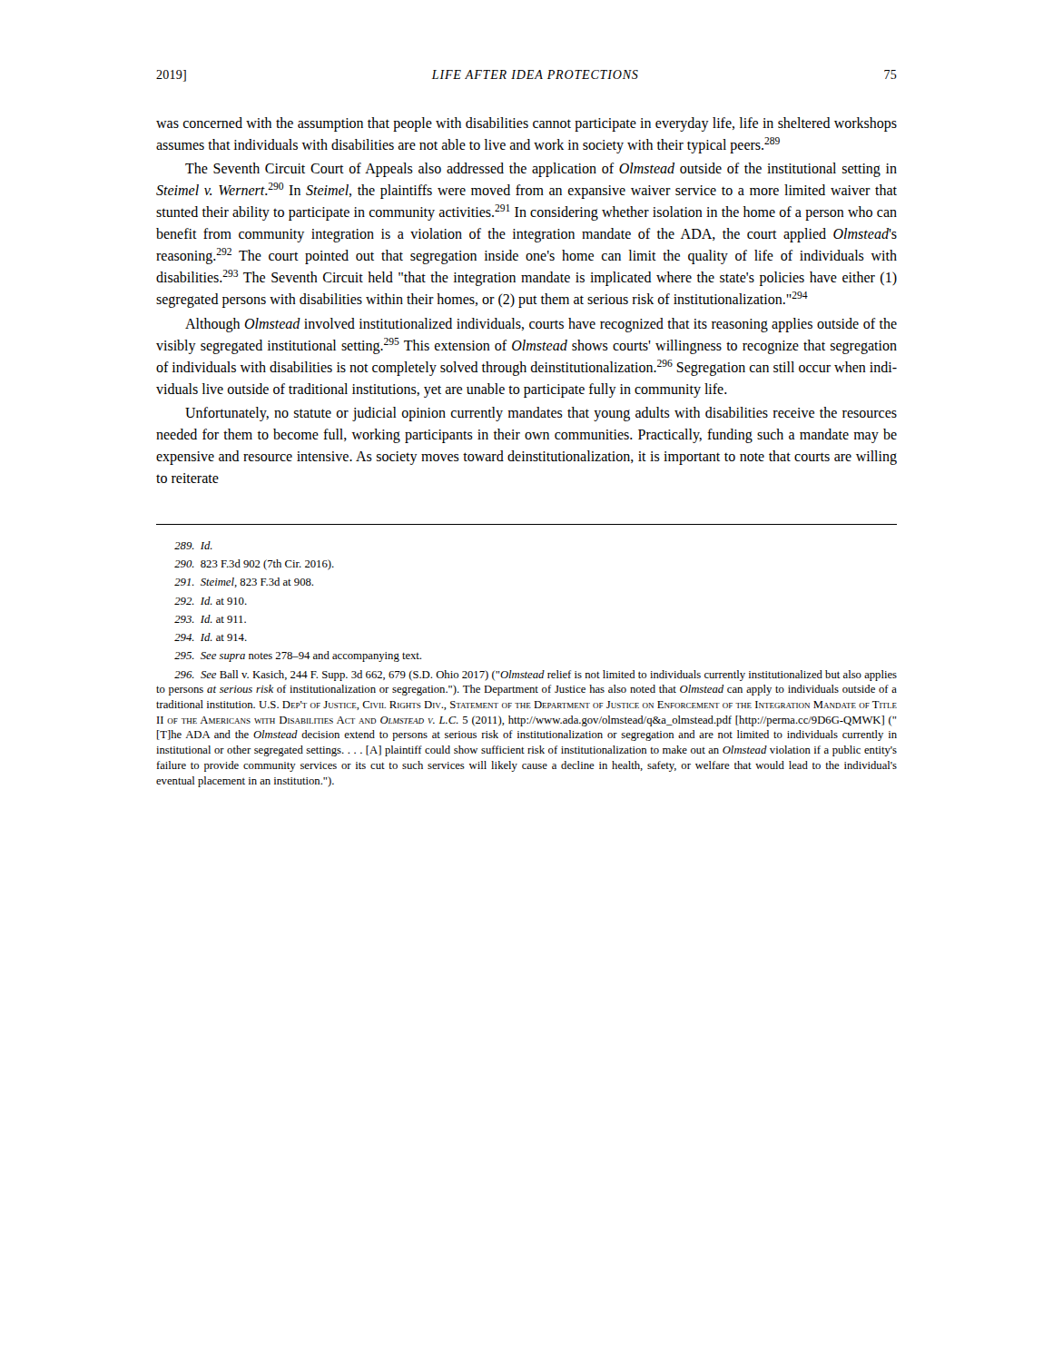2019] Life After IDEA Protections 75
was concerned with the assumption that people with disabilities cannot participate in everyday life, life in sheltered workshops assumes that individuals with disabilities are not able to live and work in society with their typical peers.289
The Seventh Circuit Court of Appeals also addressed the application of Olmstead outside of the institutional setting in Steimel v. Wernert.290 In Steimel, the plaintiffs were moved from an expansive waiver service to a more limited waiver that stunted their ability to participate in community activities.291 In considering whether isolation in the home of a person who can benefit from community integration is a violation of the integration mandate of the ADA, the court applied Olmstead's reasoning.292 The court pointed out that segregation inside one's home can limit the quality of life of individuals with disabilities.293 The Seventh Circuit held "that the integration mandate is implicated where the state's policies have either (1) segregated persons with disabilities within their homes, or (2) put them at serious risk of institutionalization."294
Although Olmstead involved institutionalized individuals, courts have recognized that its reasoning applies outside of the visibly segregated institutional setting.295 This extension of Olmstead shows courts' willingness to recognize that segregation of individuals with disabilities is not completely solved through deinstitutionalization.296 Segregation can still occur when individuals live outside of traditional institutions, yet are unable to participate fully in community life.
Unfortunately, no statute or judicial opinion currently mandates that young adults with disabilities receive the resources needed for them to become full, working participants in their own communities. Practically, funding such a mandate may be expensive and resource intensive. As society moves toward deinstitutionalization, it is important to note that courts are willing to reiterate
289. Id.
290. 823 F.3d 902 (7th Cir. 2016).
291. Steimel, 823 F.3d at 908.
292. Id. at 910.
293. Id. at 911.
294. Id. at 914.
295. See supra notes 278–94 and accompanying text.
296. See Ball v. Kasich, 244 F. Supp. 3d 662, 679 (S.D. Ohio 2017) ("Olmstead relief is not limited to individuals currently institutionalized but also applies to persons at serious risk of institutionalization or segregation."). The Department of Justice has also noted that Olmstead can apply to individuals outside of a traditional institution. U.S. Dep't of Justice, Civil Rights Div., Statement of the Department of Justice on Enforcement of the Integration Mandate of Title II of the Americans with Disabilities Act and Olmstead v. L.C. 5 (2011), http://www.ada.gov/olmstead/q&a_olmstead.pdf [http://perma.cc/9D6G-QMWK] ("[T]he ADA and the Olmstead decision extend to persons at serious risk of institutionalization or segregation and are not limited to individuals currently in institutional or other segregated settings. . . . [A] plaintiff could show sufficient risk of institutionalization to make out an Olmstead violation if a public entity's failure to provide community services or its cut to such services will likely cause a decline in health, safety, or welfare that would lead to the individual's eventual placement in an institution.").